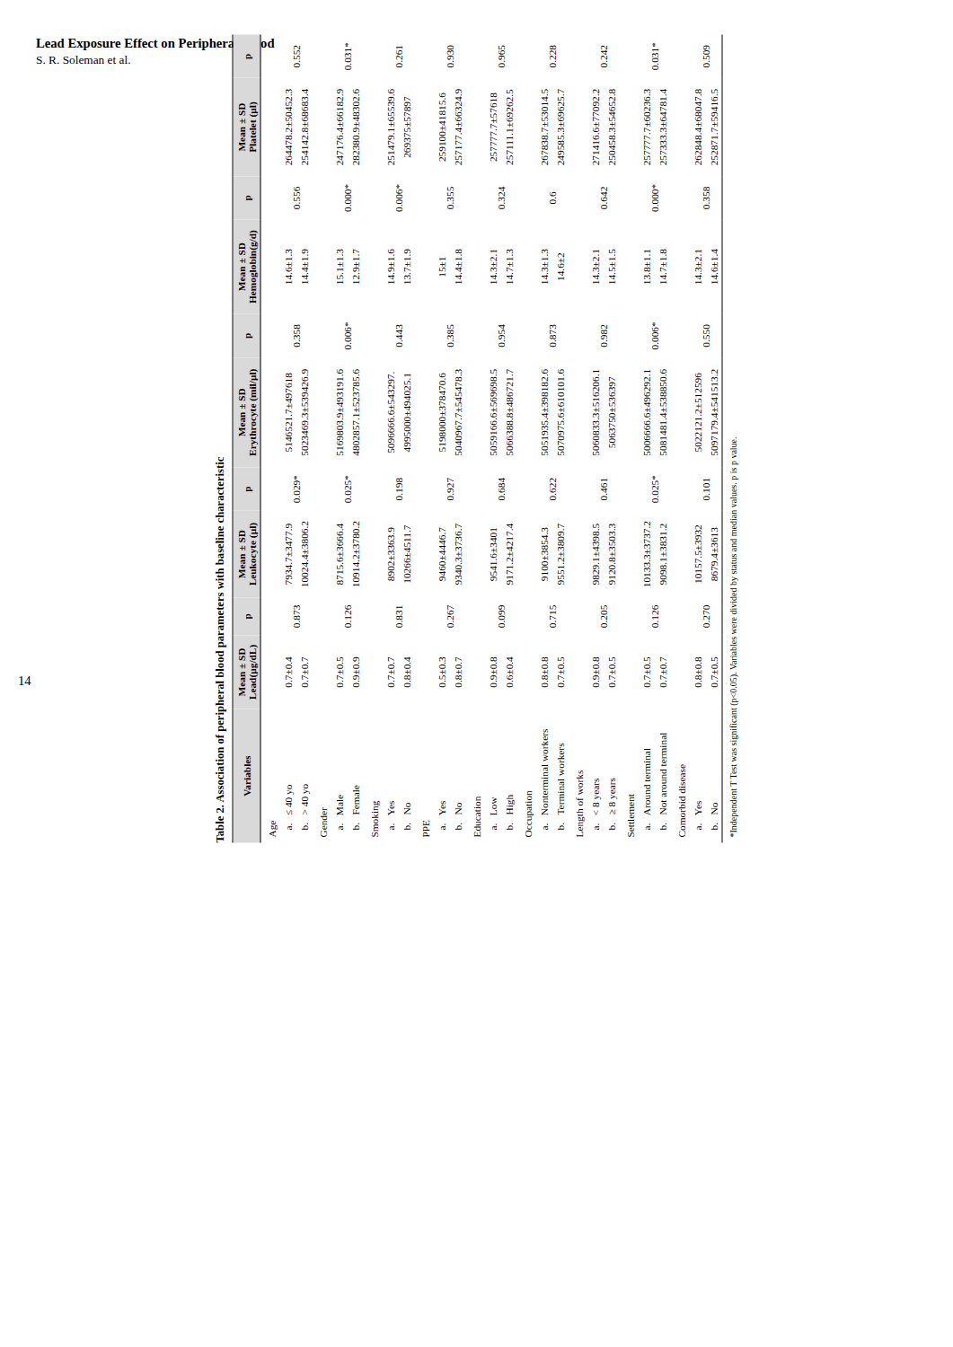Lead Exposure Effect on Peripheral Blood
S. R. Soleman et al.
14
Table 2. Association of peripheral blood parameters with baseline characteristic
| Variables | Mean ± SD Lead(µg/dL) | p | Mean ± SD Leukocyte (µl) | p | Mean ± SD Erythrocyte (mil/µl) | p | Mean ± SD Hemoglobin(g/d) | p | Mean ± SD Platelet (µl) | p |
| --- | --- | --- | --- | --- | --- | --- | --- | --- | --- | --- |
| Age |
| a. ≤ 40 yo | 0.7±0.4 | 0.873 | 7934.7±3477.9 | 0.029* | 5146521.7±497618 | 0.358 | 14.6±1.3 | 0.556 | 264478.2±50452.3 | 0.552 |
| b. > 40 yo | 0.7±0.7 | 10024.4±3806.2 | 5023469.3±539426.9 | 14.4±1.9 | 254142.8±68683.4 |
| Gender |
| a. Male | 0.7±0.5 | 0.126 | 8715.6±3666.4 | 0.025* | 5169803.9±493191.6 | 0.006* | 15.1±1.3 | 0.000* | 247176.4±66182.9 | 0.031* |
| b. Female | 0.9±0.9 | 10914.2±3780.2 | 4802857.1±523785.6 | 12.9±1.7 | 282380.9±48302.6 |
| Smoking |
| a. Yes | 0.7±0.7 | 0.831 | 8902±3363.9 | 0.198 | 5096666.6±543297. | 0.443 | 14.9±1.6 | 0.006* | 251479.1±65539.6 | 0.261 |
| b. No | 0.8±0.4 | 10266±4511.7 | 4995000±494025.1 | 13.7±1.9 | 269375±57897 |
| PPE |
| a. Yes | 0.5±0.3 | 0.267 | 9460±4446.7 | 0.927 | 5198000±378470.6 | 0.385 | 15±1 | 0.355 | 259100±41815.6 | 0.930 |
| b. No | 0.8±0.7 | 9340.3±3736.7 | 5040967.7±545478.3 | 14.4±1.8 | 257177.4±66324.9 |
| Education |
| a. Low | 0.9±0.8 | 0.099 | 9541.6±3401 | 0.684 | 5059166.6±569698.5 | 0.954 | 14.3±2.1 | 0.324 | 257777.7±57618 | 0.965 |
| b. High | 0.6±0.4 | 9171.2±4217.4 | 5066388.8±486721.7 | 14.7±1.3 | 257111.1±69262.5 |
| Occupation |
| a. Nonterminal workers | 0.8±0.8 | 0.715 | 9100±3854.3 | 0.622 | 5051935.4±398182.6 | 0.873 | 14.3±1.3 | 0.6 | 267838.7±53014.5 | 0.228 |
| b. Terminal workers | 0.7±0.5 | 9551.2±3809.7 | 5070975.6±610101.6 | 14.6±2 | 249585.3±69625.7 |
| Length of works |
| a. < 8 years | 0.9±0.8 | 0.205 | 9829.1±4398.5 | 0.461 | 5060833.3±516206.1 | 0.982 | 14.3±2.1 | 0.642 | 271416.6±77092.2 | 0.242 |
| b. ≥ 8 years | 0.7±0.5 | 9120.8±3503.3 | 5063750±536397 | 14.5±1.5 | 250458.3±54652.8 |
| Settlement |
| a. Around terminal | 0.7±0.5 | 0.126 | 10133.3±3737.2 | 0.025* | 5006666.6±496292.1 | 0.006* | 13.8±1.1 | 0.000* | 257777.7±60236.3 | 0.031* |
| b. Not around terminal | 0.7±0.7 | 9098.1±3831.2 | 5081481.4±538850.6 | 14.7±1.8 | 257333.3±64781.4 |
| Comorbid disease |
| a. Yes | 0.8±0.8 | 0.270 | 10157.5±3932 | 0.101 | 5022121.2±512596 | 0.550 | 14.3±2.1 | 0.358 | 262848.4±68047.8 | 0.509 |
| b. No | 0.7±0.5 | 8679.4±3613 | 5097179.4±541513.2 | 14.6±1.4 | 252871.7±59416.5 |
| *Independent T Test was significant (p<0.05). Variables were divided by status and median values. p is p value. |